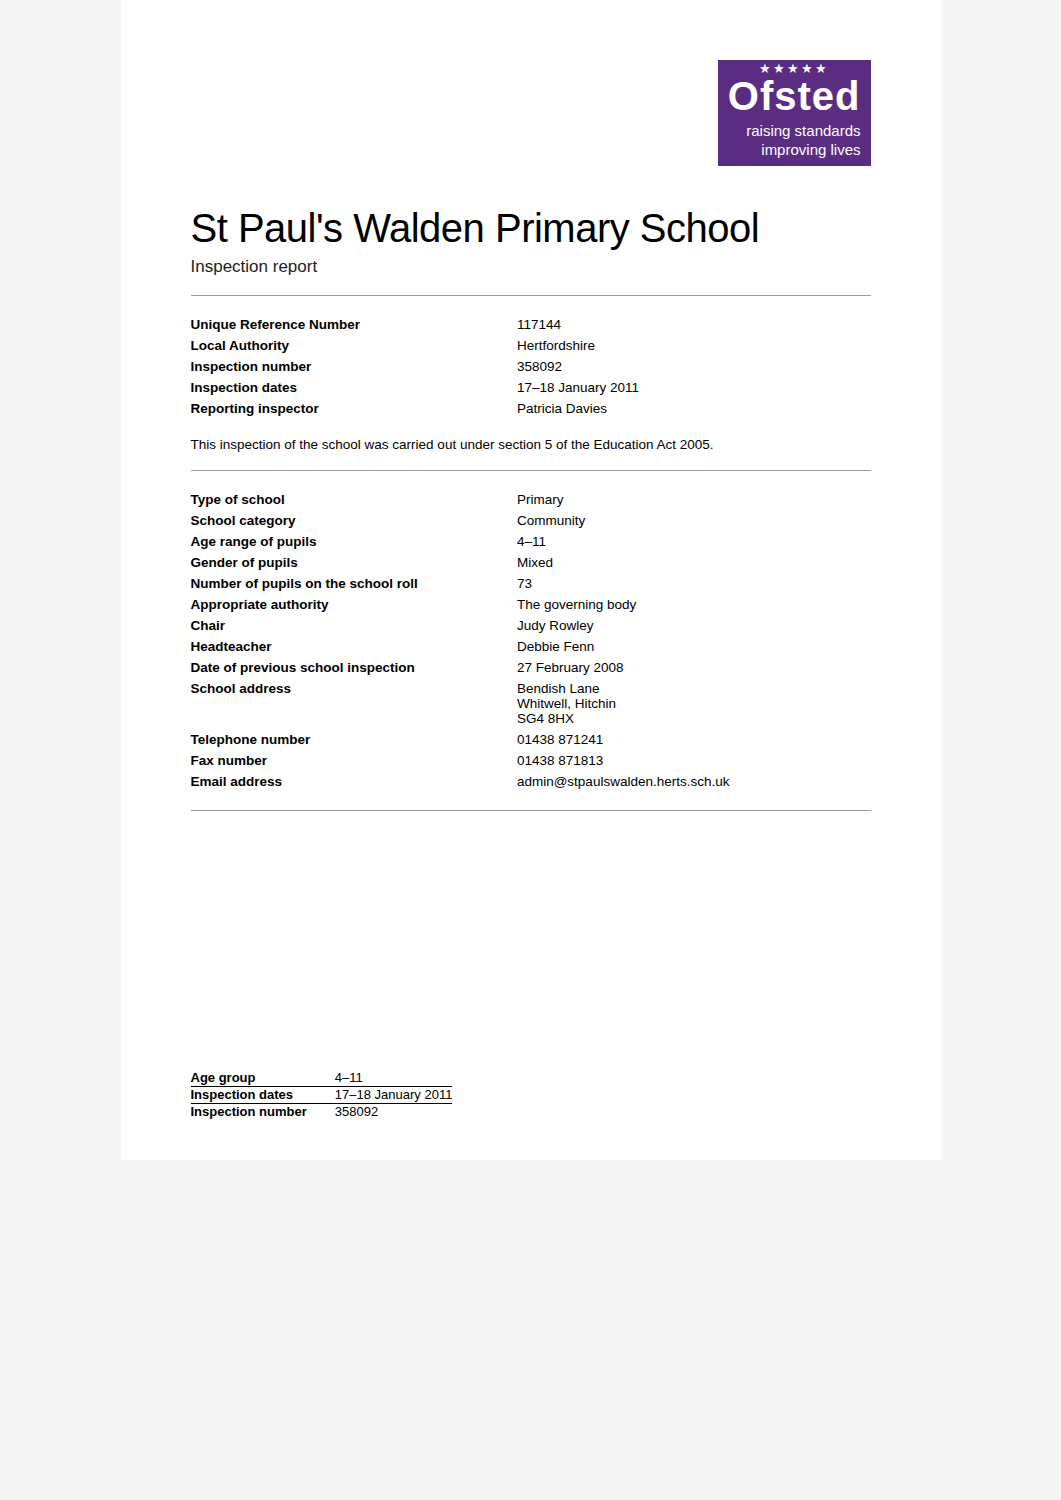★★★★★ Ofsted raising standards
improving lives
St Paul's Walden Primary School
Inspection report
| Unique Reference Number | 117144 |
| Local Authority | Hertfordshire |
| Inspection number | 358092 |
| Inspection dates | 17–18 January 2011 |
| Reporting inspector | Patricia Davies |
This inspection of the school was carried out under section 5 of the Education Act 2005.
| Type of school | Primary |
| School category | Community |
| Age range of pupils | 4–11 |
| Gender of pupils | Mixed |
| Number of pupils on the school roll | 73 |
| Appropriate authority | The governing body |
| Chair | Judy Rowley |
| Headteacher | Debbie Fenn |
| Date of previous school inspection | 27 February 2008 |
| School address | Bendish Lane Whitwell, Hitchin SG4 8HX |
| Telephone number | 01438 871241 |
| Fax number | 01438 871813 |
| Email address | admin@stpaulswalden.herts.sch.uk |
| Age group | 4–11 |
| Inspection dates | 17–18 January 2011 |
| Inspection number | 358092 |